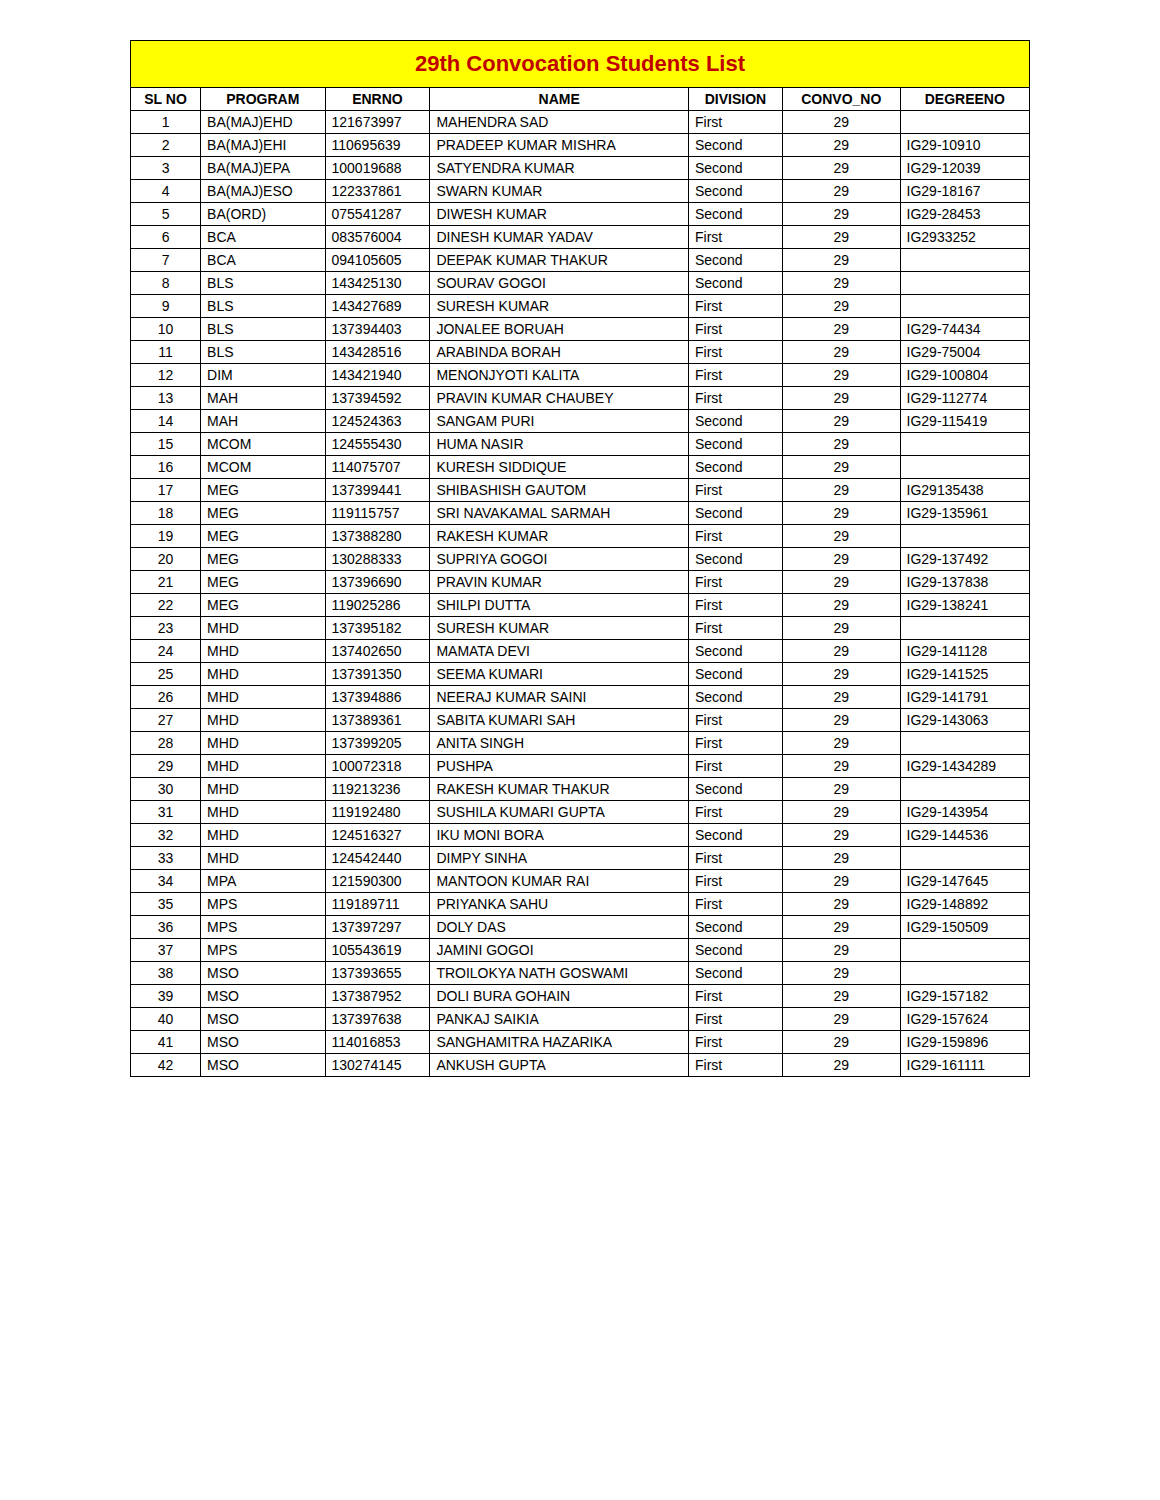29th Convocation Students List
| SL NO | PROGRAM | ENRNO | NAME | DIVISION | CONVO_NO | DEGREENO |
| --- | --- | --- | --- | --- | --- | --- |
| 1 | BA(MAJ)EHD | 121673997 | MAHENDRA SAD | First | 29 | |
| 2 | BA(MAJ)EHI | 110695639 | PRADEEP KUMAR MISHRA | Second | 29 | IG29-10910 |
| 3 | BA(MAJ)EPA | 100019688 | SATYENDRA KUMAR | Second | 29 | IG29-12039 |
| 4 | BA(MAJ)ESO | 122337861 | SWARN KUMAR | Second | 29 | IG29-18167 |
| 5 | BA(ORD) | 075541287 | DIWESH KUMAR | Second | 29 | IG29-28453 |
| 6 | BCA | 083576004 | DINESH KUMAR YADAV | First | 29 | IG2933252 |
| 7 | BCA | 094105605 | DEEPAK KUMAR THAKUR | Second | 29 | |
| 8 | BLS | 143425130 | SOURAV GOGOI | Second | 29 | |
| 9 | BLS | 143427689 | SURESH KUMAR | First | 29 | |
| 10 | BLS | 137394403 | JONALEE BORUAH | First | 29 | IG29-74434 |
| 11 | BLS | 143428516 | ARABINDA BORAH | First | 29 | IG29-75004 |
| 12 | DIM | 143421940 | MENONJYOTI KALITA | First | 29 | IG29-100804 |
| 13 | MAH | 137394592 | PRAVIN KUMAR CHAUBEY | First | 29 | IG29-112774 |
| 14 | MAH | 124524363 | SANGAM PURI | Second | 29 | IG29-115419 |
| 15 | MCOM | 124555430 | HUMA NASIR | Second | 29 | |
| 16 | MCOM | 114075707 | KURESH SIDDIQUE | Second | 29 | |
| 17 | MEG | 137399441 | SHIBASHISH GAUTOM | First | 29 | IG29135438 |
| 18 | MEG | 119115757 | SRI NAVAKAMAL SARMAH | Second | 29 | IG29-135961 |
| 19 | MEG | 137388280 | RAKESH KUMAR | First | 29 | |
| 20 | MEG | 130288333 | SUPRIYA GOGOI | Second | 29 | IG29-137492 |
| 21 | MEG | 137396690 | PRAVIN KUMAR | First | 29 | IG29-137838 |
| 22 | MEG | 119025286 | SHILPI DUTTA | First | 29 | IG29-138241 |
| 23 | MHD | 137395182 | SURESH KUMAR | First | 29 | |
| 24 | MHD | 137402650 | MAMATA DEVI | Second | 29 | IG29-141128 |
| 25 | MHD | 137391350 | SEEMA KUMARI | Second | 29 | IG29-141525 |
| 26 | MHD | 137394886 | NEERAJ KUMAR SAINI | Second | 29 | IG29-141791 |
| 27 | MHD | 137389361 | SABITA KUMARI SAH | First | 29 | IG29-143063 |
| 28 | MHD | 137399205 | ANITA SINGH | First | 29 | |
| 29 | MHD | 100072318 | PUSHPA | First | 29 | IG29-1434289 |
| 30 | MHD | 119213236 | RAKESH KUMAR THAKUR | Second | 29 | |
| 31 | MHD | 119192480 | SUSHILA KUMARI GUPTA | First | 29 | IG29-143954 |
| 32 | MHD | 124516327 | IKU MONI BORA | Second | 29 | IG29-144536 |
| 33 | MHD | 124542440 | DIMPY SINHA | First | 29 | |
| 34 | MPA | 121590300 | MANTOON KUMAR RAI | First | 29 | IG29-147645 |
| 35 | MPS | 119189711 | PRIYANKA SAHU | First | 29 | IG29-148892 |
| 36 | MPS | 137397297 | DOLY DAS | Second | 29 | IG29-150509 |
| 37 | MPS | 105543619 | JAMINI GOGOI | Second | 29 | |
| 38 | MSO | 137393655 | TROILOKYA NATH GOSWAMI | Second | 29 | |
| 39 | MSO | 137387952 | DOLI BURA GOHAIN | First | 29 | IG29-157182 |
| 40 | MSO | 137397638 | PANKAJ SAIKIA | First | 29 | IG29-157624 |
| 41 | MSO | 114016853 | SANGHAMITRA HAZARIKA | First | 29 | IG29-159896 |
| 42 | MSO | 130274145 | ANKUSH GUPTA | First | 29 | IG29-161111 |